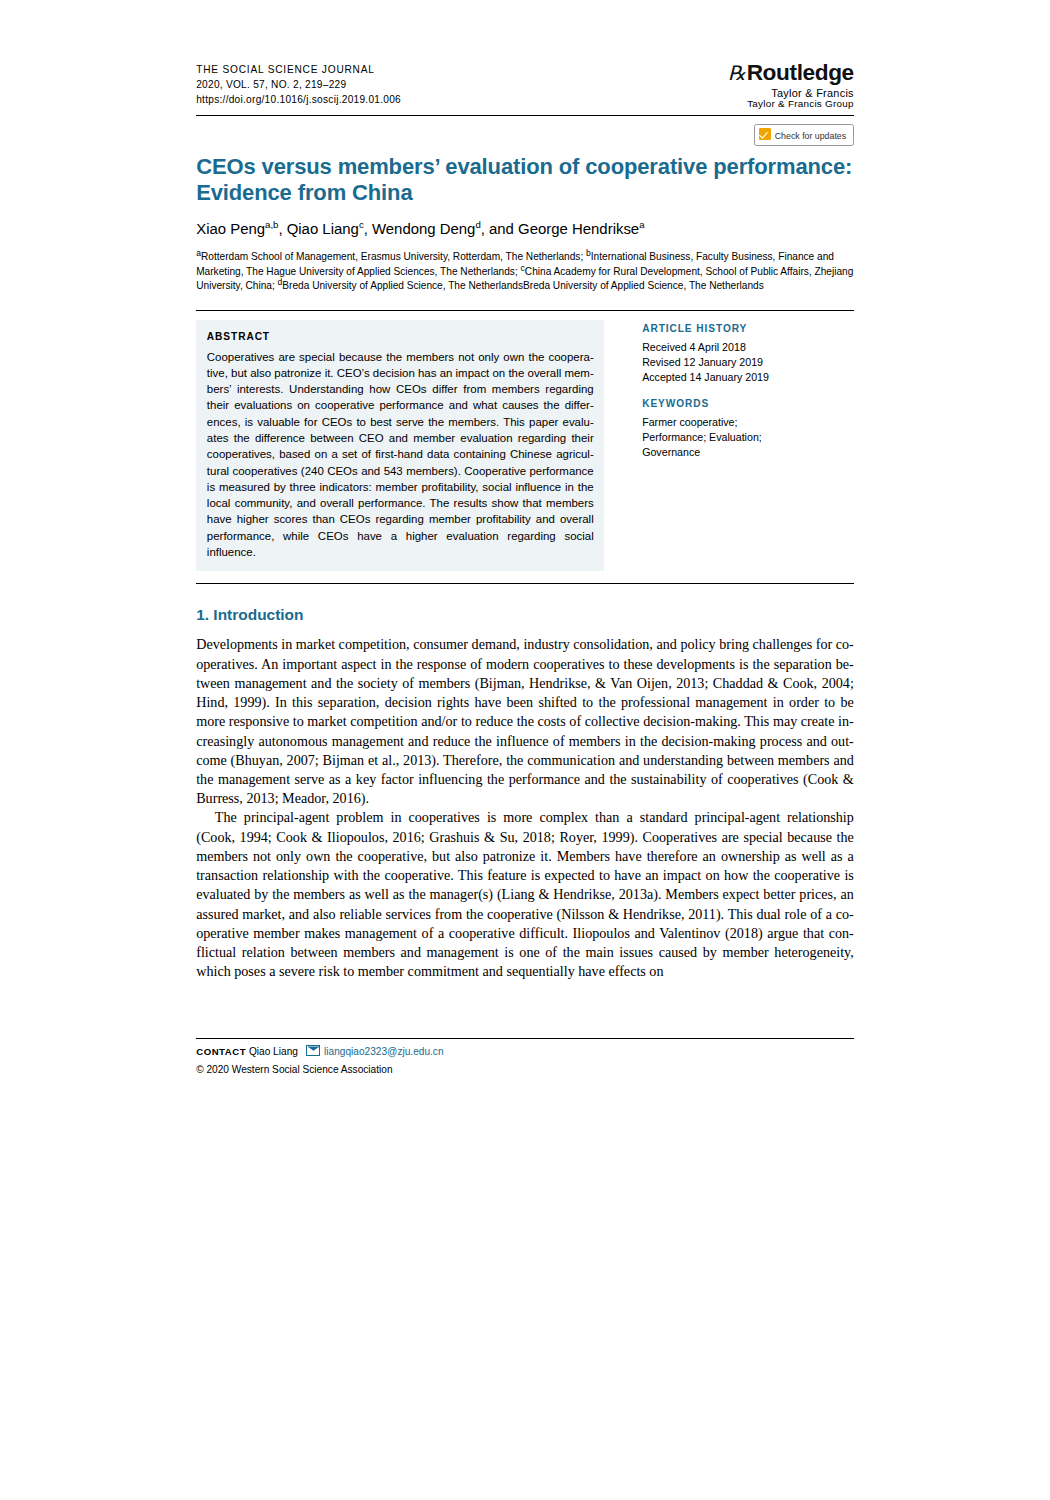The Social Science Journal
2020, VOL. 57, NO. 2, 219–229
https://doi.org/10.1016/j.soscij.2019.01.006
℞Routledge
Taylor & Francis
Taylor & Francis Group
Check for updates
CEOs versus members’ evaluation of cooperative performance: Evidence from China
Xiao Penga,b, Qiao Liangc, Wendong Dengd, and George Hendriksea
aRotterdam School of Management, Erasmus University, Rotterdam, The Netherlands; bInternational Business, Faculty Business, Finance and Marketing, The Hague University of Applied Sciences, The Netherlands; cChina Academy for Rural Development, School of Public Affairs, Zhejiang University, China; dBreda University of Applied Science, The NetherlandsBreda University of Applied Science, The Netherlands
Abstract
Cooperatives are special because the members not only own the cooperative, but also patronize it. CEO’s decision has an impact on the overall members’ interests. Understanding how CEOs differ from members regarding their evaluations on cooperative performance and what causes the differences, is valuable for CEOs to best serve the members. This paper evaluates the difference between CEO and member evaluation regarding their cooperatives, based on a set of first-hand data containing Chinese agricultural cooperatives (240 CEOs and 543 members). Cooperative performance is measured by three indicators: member profitability, social influence in the local community, and overall performance. The results show that members have higher scores than CEOs regarding member profitability and overall performance, while CEOs have a higher evaluation regarding social influence.
Article history
Received 4 April 2018
Revised 12 January 2019
Accepted 14 January 2019
Keywords
Farmer cooperative;
Performance; Evaluation;
Governance
1. Introduction
Developments in market competition, consumer demand, industry consolidation, and policy bring challenges for cooperatives. An important aspect in the response of modern cooperatives to these developments is the separation between management and the society of members (Bijman, Hendrikse, & Van Oijen, 2013; Chaddad & Cook, 2004; Hind, 1999). In this separation, decision rights have been shifted to the professional management in order to be more responsive to market competition and/or to reduce the costs of collective decision-making. This may create increasingly autonomous management and reduce the influence of members in the decision-making process and outcome (Bhuyan, 2007; Bijman et al., 2013). Therefore, the communication and understanding between members and the management serve as a key factor influencing the performance and the sustainability of cooperatives (Cook & Burress, 2013; Meador, 2016).
The principal-agent problem in cooperatives is more complex than a standard principal-agent relationship (Cook, 1994; Cook & Iliopoulos, 2016; Grashuis & Su, 2018; Royer, 1999). Cooperatives are special because the members not only own the cooperative, but also patronize it. Members have therefore an ownership as well as a transaction relationship with the cooperative. This feature is expected to have an impact on how the cooperative is evaluated by the members as well as the manager(s) (Liang & Hendrikse, 2013a). Members expect better prices, an assured market, and also reliable services from the cooperative (Nilsson & Hendrikse, 2011). This dual role of a cooperative member makes management of a cooperative difficult. Iliopoulos and Valentinov (2018) argue that conflictual relation between members and management is one of the main issues caused by member heterogeneity, which poses a severe risk to member commitment and sequentially have effects on
Contact Qiao Liang liangqiao2323@zju.edu.cn
© 2020 Western Social Science Association